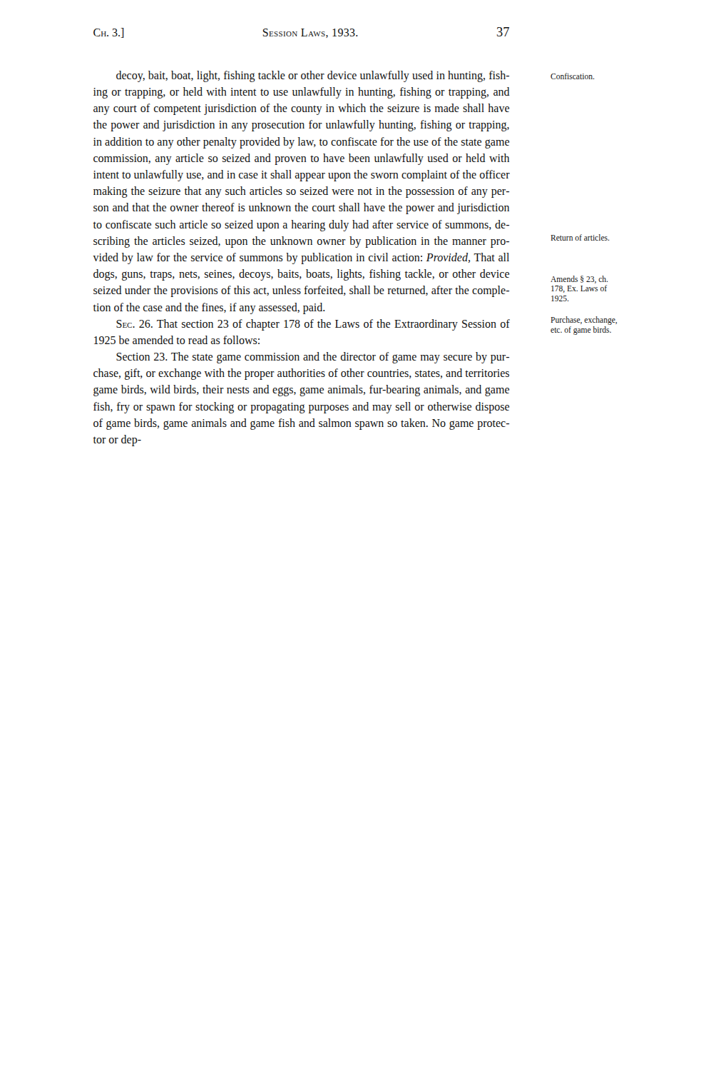Ch. 3.] Session Laws, 1933. 37
decoy, bait, boat, light, fishing tackle or other device unlawfully used in hunting, fishing or trapping, or held with intent to use unlawfully in hunting, fishing or trapping, and any court of competent jurisdiction of the county in which the seizure is made shall have the power and jurisdiction in any prosecution for unlawfully hunting, fishing or trapping, in addition to any other penalty provided by law, to confiscate for the use of the state game commission, any article so seized and proven to have been unlawfully used or held with intent to unlawfully use, and in case it shall appear upon the sworn complaint of the officer making the seizure that any such articles so seized were not in the possession of any person and that the owner thereof is unknown the court shall have the power and jurisdiction to confiscate such article so seized upon a hearing duly had after service of summons, describing the articles seized, upon the unknown owner by publication in the manner provided by law for the service of summons by publication in civil action: Provided, That all dogs, guns, traps, nets, seines, decoys, baits, boats, lights, fishing tackle, or other device seized under the provisions of this act, unless forfeited, shall be returned, after the completion of the case and the fines, if any assessed, paid.
Confiscation. Return of articles.
Sec. 26. That section 23 of chapter 178 of the Laws of the Extraordinary Session of 1925 be amended to read as follows:
Amends § 23, ch. 178, Ex. Laws of 1925.
Section 23. The state game commission and the director of game may secure by purchase, gift, or exchange with the proper authorities of other countries, states, and territories game birds, wild birds, their nests and eggs, game animals, fur-bearing animals, and game fish, fry or spawn for stocking or propagating purposes and may sell or otherwise dispose of game birds, game animals and game fish and salmon spawn so taken. No game protector or dep-
Purchase, exchange, etc. of game birds.